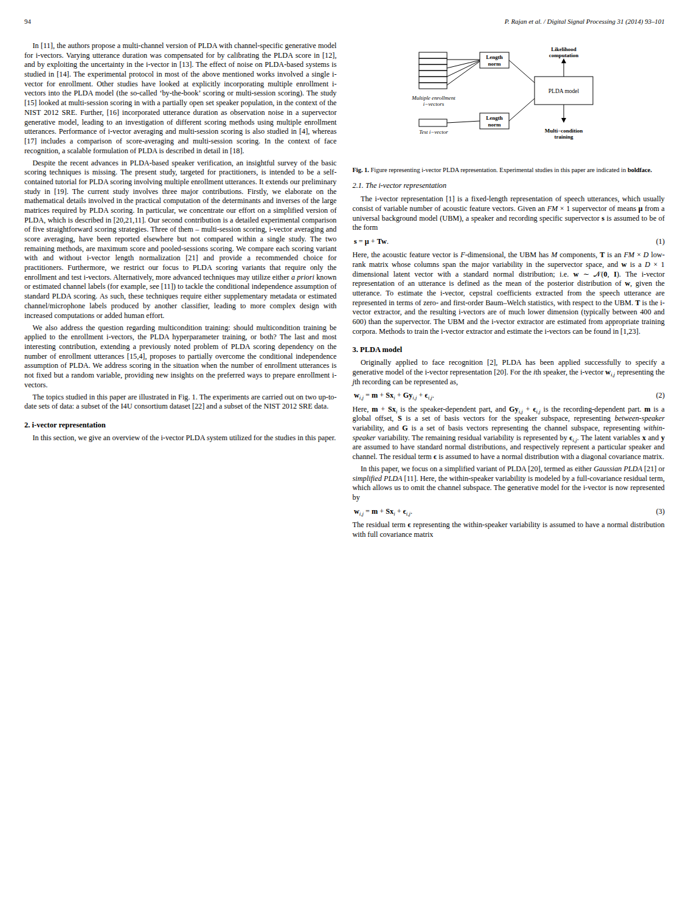94 P. Rajan et al. / Digital Signal Processing 31 (2014) 93–101
In [11], the authors propose a multi-channel version of PLDA with channel-specific generative model for i-vectors. Varying utterance duration was compensated for by calibrating the PLDA score in [12], and by exploiting the uncertainty in the i-vector in [13]. The effect of noise on PLDA-based systems is studied in [14]. The experimental protocol in most of the above mentioned works involved a single i-vector for enrollment. Other studies have looked at explicitly incorporating multiple enrollment i-vectors into the PLDA model (the so-called ‘by-the-book’ scoring or multi-session scoring). The study [15] looked at multi-session scoring in with a partially open set speaker population, in the context of the NIST 2012 SRE. Further, [16] incorporated utterance duration as observation noise in a supervector generative model, leading to an investigation of different scoring methods using multiple enrollment utterances. Performance of i-vector averaging and multi-session scoring is also studied in [4], whereas [17] includes a comparison of score-averaging and multi-session scoring. In the context of face recognition, a scalable formulation of PLDA is described in detail in [18].
Despite the recent advances in PLDA-based speaker verification, an insightful survey of the basic scoring techniques is missing. The present study, targeted for practitioners, is intended to be a self-contained tutorial for PLDA scoring involving multiple enrollment utterances. It extends our preliminary study in [19]. The current study involves three major contributions. Firstly, we elaborate on the mathematical details involved in the practical computation of the determinants and inverses of the large matrices required by PLDA scoring. In particular, we concentrate our effort on a simplified version of PLDA, which is described in [20,21,11]. Our second contribution is a detailed experimental comparison of five straightforward scoring strategies. Three of them – multi-session scoring, i-vector averaging and score averaging, have been reported elsewhere but not compared within a single study. The two remaining methods, are maximum score and pooled-sessions scoring. We compare each scoring variant with and without i-vector length normalization [21] and provide a recommended choice for practitioners. Furthermore, we restrict our focus to PLDA scoring variants that require only the enrollment and test i-vectors. Alternatively, more advanced techniques may utilize either a priori known or estimated channel labels (for example, see [11]) to tackle the conditional independence assumption of standard PLDA scoring. As such, these techniques require either supplementary metadata or estimated channel/microphone labels produced by another classifier, leading to more complex design with increased computations or added human effort.
We also address the question regarding multicondition training: should multicondition training be applied to the enrollment i-vectors, the PLDA hyperparameter training, or both? The last and most interesting contribution, extending a previously noted problem of PLDA scoring dependency on the number of enrollment utterances [15,4], proposes to partially overcome the conditional independence assumption of PLDA. We address scoring in the situation when the number of enrollment utterances is not fixed but a random variable, providing new insights on the preferred ways to prepare enrollment i-vectors.
The topics studied in this paper are illustrated in Fig. 1. The experiments are carried out on two up-to-date sets of data: a subset of the I4U consortium dataset [22] and a subset of the NIST 2012 SRE data.
2. i-vector representation
In this section, we give an overview of the i-vector PLDA system utilized for the studies in this paper.
Length norm Length norm PLDA model Likelihood computation Multi−condition training Multiple enrollment i−vectors Test i−vector
Fig. 1. Figure representing i-vector PLDA representation. Experimental studies in this paper are indicated in boldface.
2.1. The i-vector representation
The i-vector representation [1] is a fixed-length representation of speech utterances, which usually consist of variable number of acoustic feature vectors. Given an FM × 1 supervector of means μ from a universal background model (UBM), a speaker and recording specific supervector s is assumed to be of the form
s = μ + Tw. (1)
Here, the acoustic feature vector is F-dimensional, the UBM has M components, T is an FM × D low-rank matrix whose columns span the major variability in the supervector space, and w is a D × 1 dimensional latent vector with a standard normal distribution; i.e. w ∼ 𝒩(0, I). The i-vector representation of an utterance is defined as the mean of the posterior distribution of w, given the utterance. To estimate the i-vector, cepstral coefficients extracted from the speech utterance are represented in terms of zero- and first-order Baum–Welch statistics, with respect to the UBM. T is the i-vector extractor, and the resulting i-vectors are of much lower dimension (typically between 400 and 600) than the supervector. The UBM and the i-vector extractor are estimated from appropriate training corpora. Methods to train the i-vector extractor and estimate the i-vectors can be found in [1,23].
3. PLDA model
Originally applied to face recognition [2], PLDA has been applied successfully to specify a generative model of the i-vector representation [20]. For the ith speaker, the i-vector wi,j representing the jth recording can be represented as,
wi,j = m + Sxi + Gyi,j + ϵi,j. (2)
Here, m + Sxi is the speaker-dependent part, and Gyi,j + ϵi,j is the recording-dependent part. m is a global offset, S is a set of basis vectors for the speaker subspace, representing between-speaker variability, and G is a set of basis vectors representing the channel subspace, representing within-speaker variability. The remaining residual variability is represented by ϵi,j. The latent variables x and y are assumed to have standard normal distributions, and respectively represent a particular speaker and channel. The residual term ϵ is assumed to have a normal distribution with a diagonal covariance matrix.
In this paper, we focus on a simplified variant of PLDA [20], termed as either Gaussian PLDA [21] or simplified PLDA [11]. Here, the within-speaker variability is modeled by a full-covariance residual term, which allows us to omit the channel subspace. The generative model for the i-vector is now represented by
wi,j = m + Sxi + ϵi,j. (3)
The residual term ϵ representing the within-speaker variability is assumed to have a normal distribution with full covariance matrix